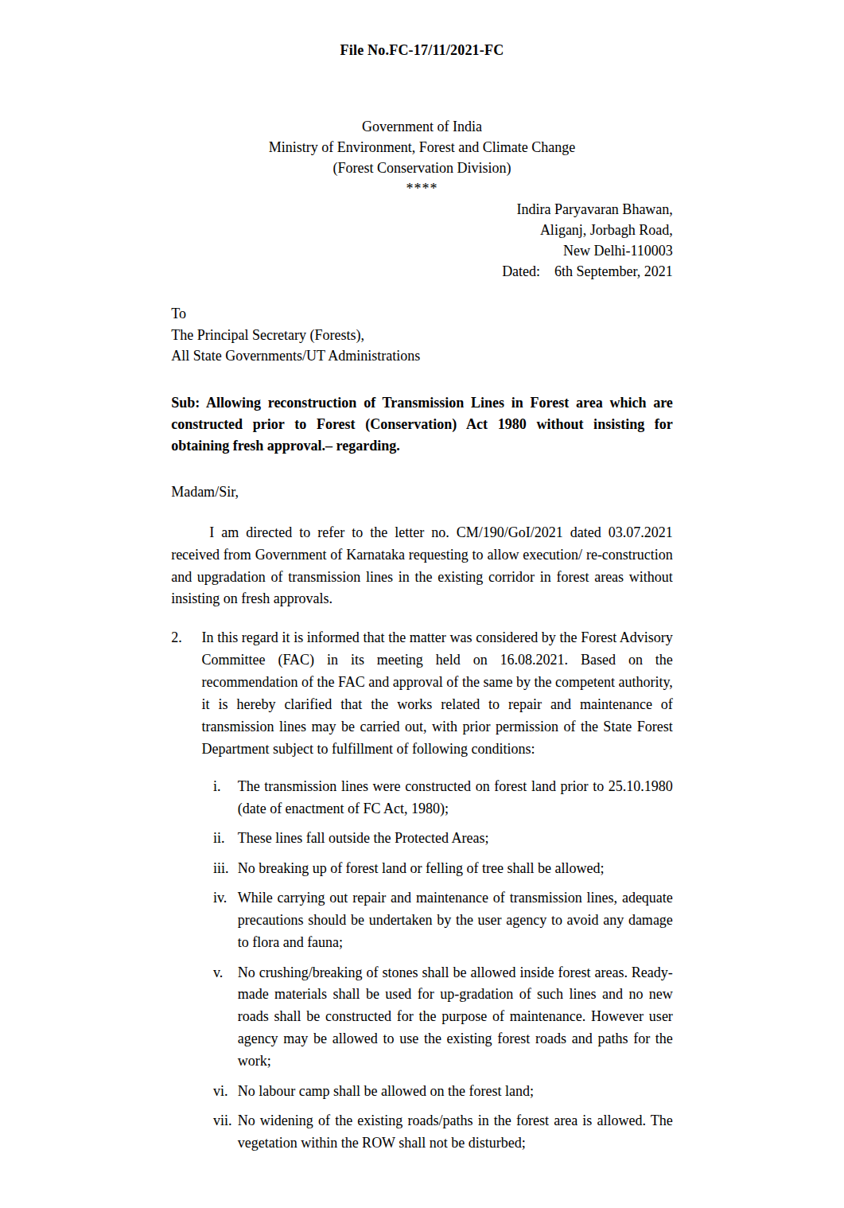File No.FC-17/11/2021-FC
Government of India
Ministry of Environment, Forest and Climate Change
(Forest Conservation Division)
****
Indira Paryavaran Bhawan,
Aliganj, Jorbagh Road,
New Delhi-110003
Dated: 6th September, 2021
To
The Principal Secretary (Forests),
All State Governments/UT Administrations
Sub: Allowing reconstruction of Transmission Lines in Forest area which are constructed prior to Forest (Conservation) Act 1980 without insisting for obtaining fresh approval.– regarding.
Madam/Sir,
I am directed to refer to the letter no. CM/190/GoI/2021 dated 03.07.2021 received from Government of Karnataka requesting to allow execution/ re-construction and upgradation of transmission lines in the existing corridor in forest areas without insisting on fresh approvals.
2.
In this regard it is informed that the matter was considered by the Forest Advisory Committee (FAC) in its meeting held on 16.08.2021. Based on the recommendation of the FAC and approval of the same by the competent authority, it is hereby clarified that the works related to repair and maintenance of transmission lines may be carried out, with prior permission of the State Forest Department subject to fulfillment of following conditions:
The transmission lines were constructed on forest land prior to 25.10.1980 (date of enactment of FC Act, 1980);
These lines fall outside the Protected Areas;
No breaking up of forest land or felling of tree shall be allowed;
While carrying out repair and maintenance of transmission lines, adequate precautions should be undertaken by the user agency to avoid any damage to flora and fauna;
No crushing/breaking of stones shall be allowed inside forest areas. Ready-made materials shall be used for up-gradation of such lines and no new roads shall be constructed for the purpose of maintenance. However user agency may be allowed to use the existing forest roads and paths for the work;
No labour camp shall be allowed on the forest land;
No widening of the existing roads/paths in the forest area is allowed. The vegetation within the ROW shall not be disturbed;